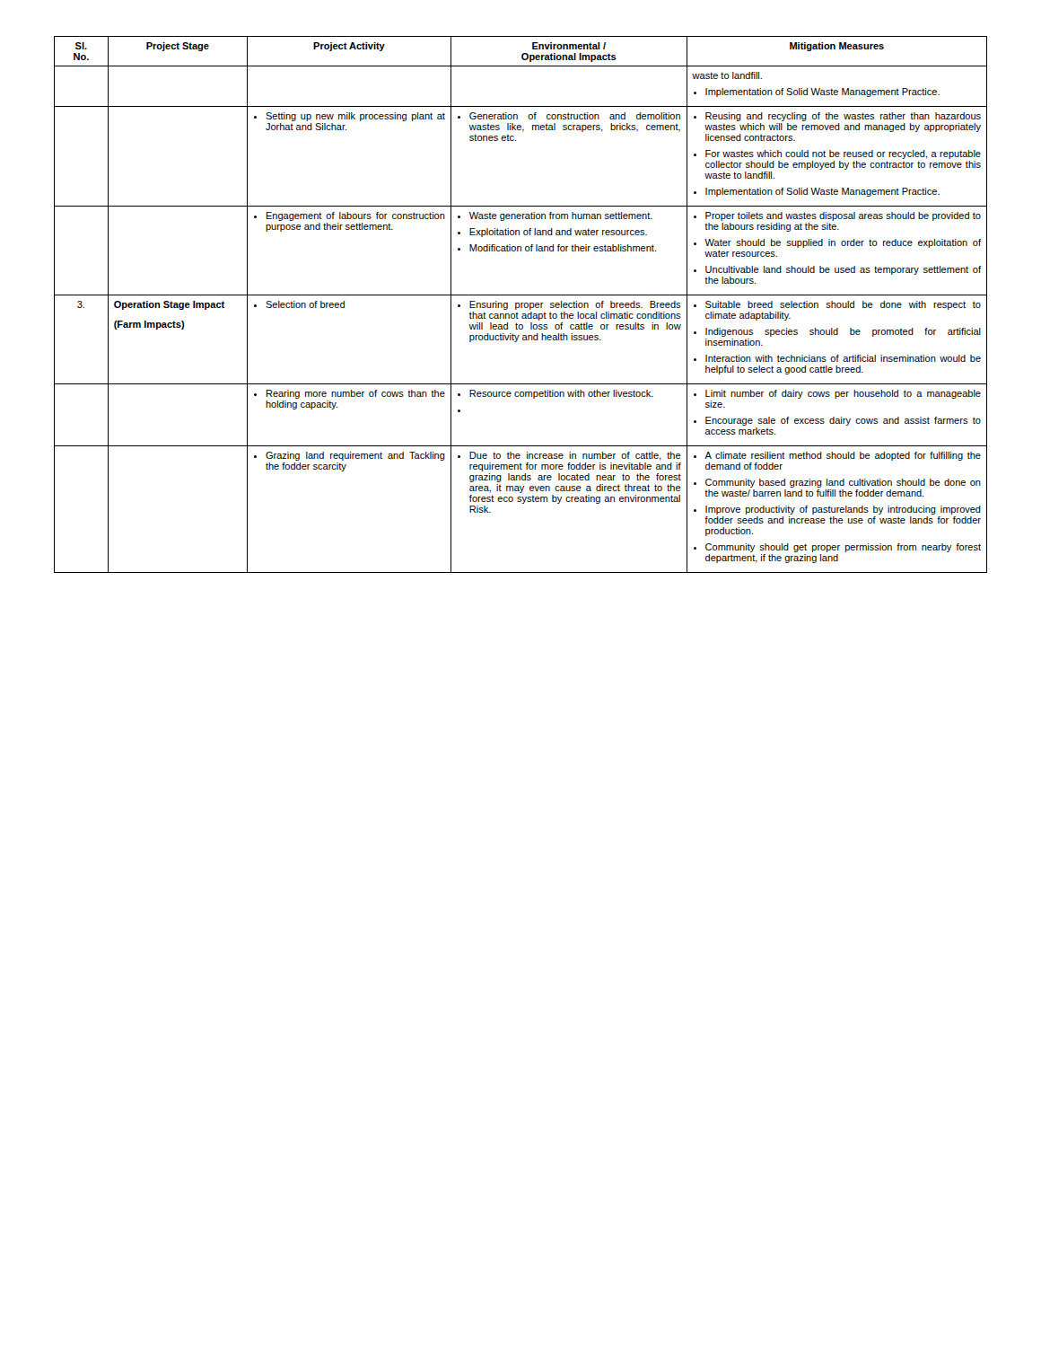| Sl. No. | Project Stage | Project Activity | Environmental / Operational Impacts | Mitigation Measures |
| --- | --- | --- | --- | --- |
| | | | | waste to landfill. Implementation of Solid Waste Management Practice. |
| | | Setting up new milk processing plant at Jorhat and Silchar. | Generation of construction and demolition wastes like, metal scrapers, bricks, cement, stones etc. | Reusing and recycling of the wastes rather than hazardous wastes which will be removed and managed by appropriately licensed contractors. For wastes which could not be reused or recycled, a reputable collector should be employed by the contractor to remove this waste to landfill. Implementation of Solid Waste Management Practice. |
| | | Engagement of labours for construction purpose and their settlement. | Waste generation from human settlement. Exploitation of land and water resources. Modification of land for their establishment. | Proper toilets and wastes disposal areas should be provided to the labours residing at the site. Water should be supplied in order to reduce exploitation of water resources. Uncultivable land should be used as temporary settlement of the labours. |
| 3. | Operation Stage Impact (Farm Impacts) | Selection of breed | Ensuring proper selection of breeds. Breeds that cannot adapt to the local climatic conditions will lead to loss of cattle or results in low productivity and health issues. | Suitable breed selection should be done with respect to climate adaptability. Indigenous species should be promoted for artificial insemination. Interaction with technicians of artificial insemination would be helpful to select a good cattle breed. |
| | | Rearing more number of cows than the holding capacity. | Resource competition with other livestock. | Limit number of dairy cows per household to a manageable size. Encourage sale of excess dairy cows and assist farmers to access markets. |
| | | Grazing land requirement and Tackling the fodder scarcity | Due to the increase in number of cattle, the requirement for more fodder is inevitable and if grazing lands are located near to the forest area, it may even cause a direct threat to the forest eco system by creating an environmental Risk. | A climate resilient method should be adopted for fulfilling the demand of fodder Community based grazing land cultivation should be done on the waste/ barren land to fulfill the fodder demand. Improve productivity of pasturelands by introducing improved fodder seeds and increase the use of waste lands for fodder production. Community should get proper permission from nearby forest department, if the grazing land |